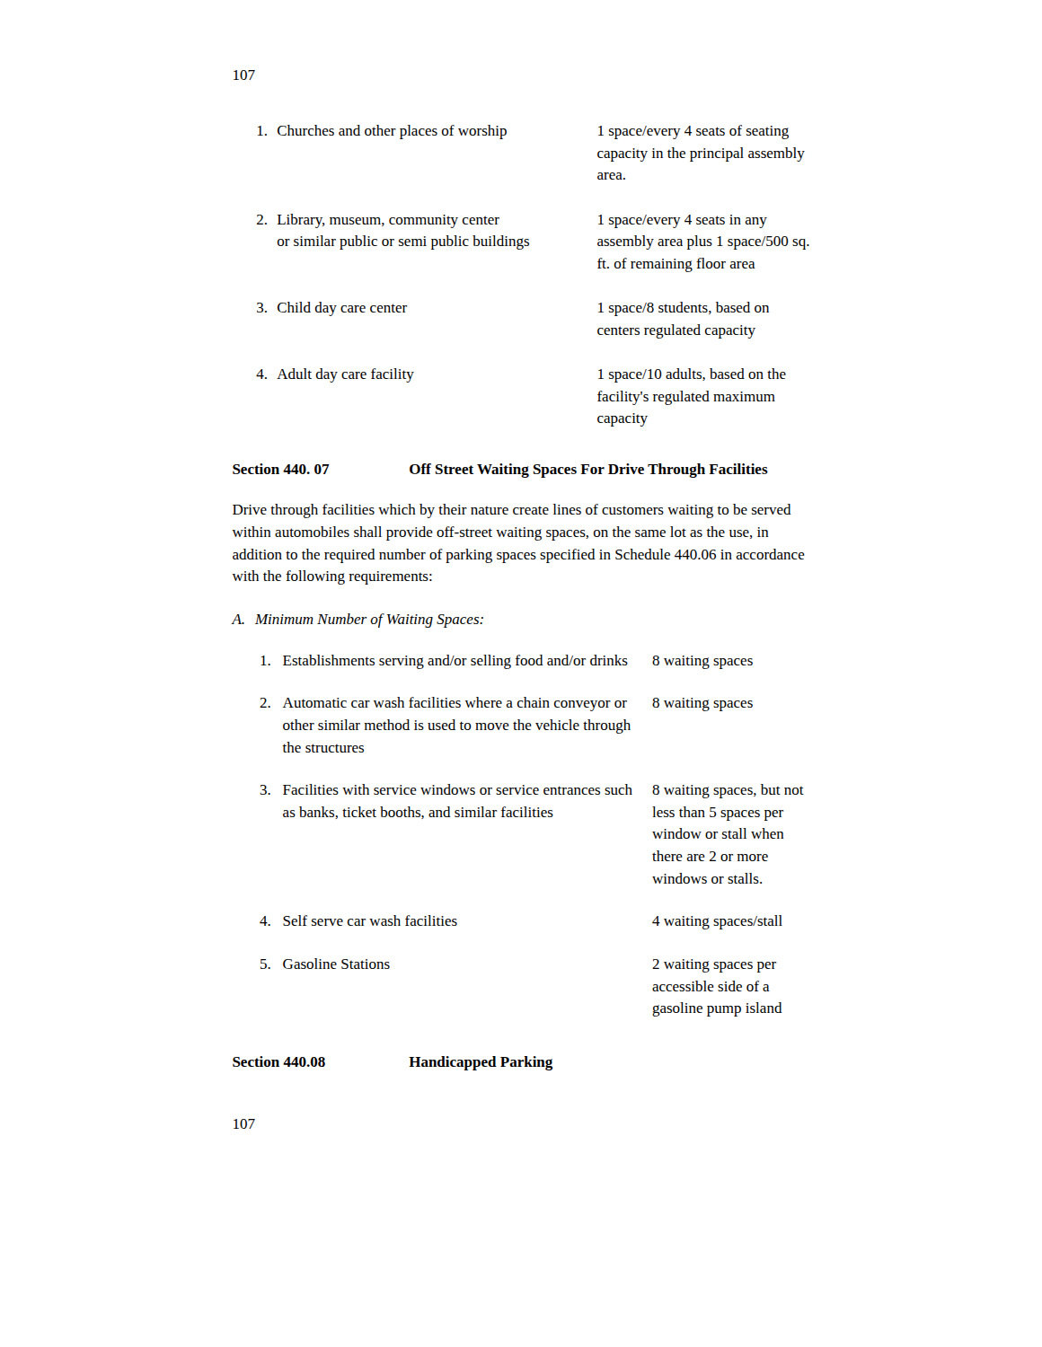107
1. Churches and other places of worship
1 space/every 4 seats of seating capacity in the principal assembly area.
2. Library, museum, community centeror similar public or semi public buildings
1 space/every 4 seats in any assembly area plus 1 space/500 sq. ft. of remaining floor area
3. Child day care center
1 space/8 students, based on centers regulated capacity
4. Adult day care facility
1 space/10 adults, based on the facility's regulated maximum capacity
Section 440. 07 Off Street Waiting Spaces For Drive Through Facilities
Drive through facilities which by their nature create lines of customers waiting to be served within automobiles shall provide off-street waiting spaces, on the same lot as the use, in addition to the required number of parking spaces specified in Schedule 440.06 in accordance with the following requirements:
A. Minimum Number of Waiting Spaces:
1. Establishments serving and/or selling food and/or drinks
8 waiting spaces
2. Automatic car wash facilities where a chain conveyor or other similar method is used to move the vehicle through the structures
8 waiting spaces
3. Facilities with service windows or service entrances such as banks, ticket booths, and similar facilities
8 waiting spaces, but not less than 5 spaces per window or stall when there are 2 or more windows or stalls.
4. Self serve car wash facilities
4 waiting spaces/stall
5. Gasoline Stations
2 waiting spaces per accessible side of a gasoline pump island
Section 440.08 Handicapped Parking
107